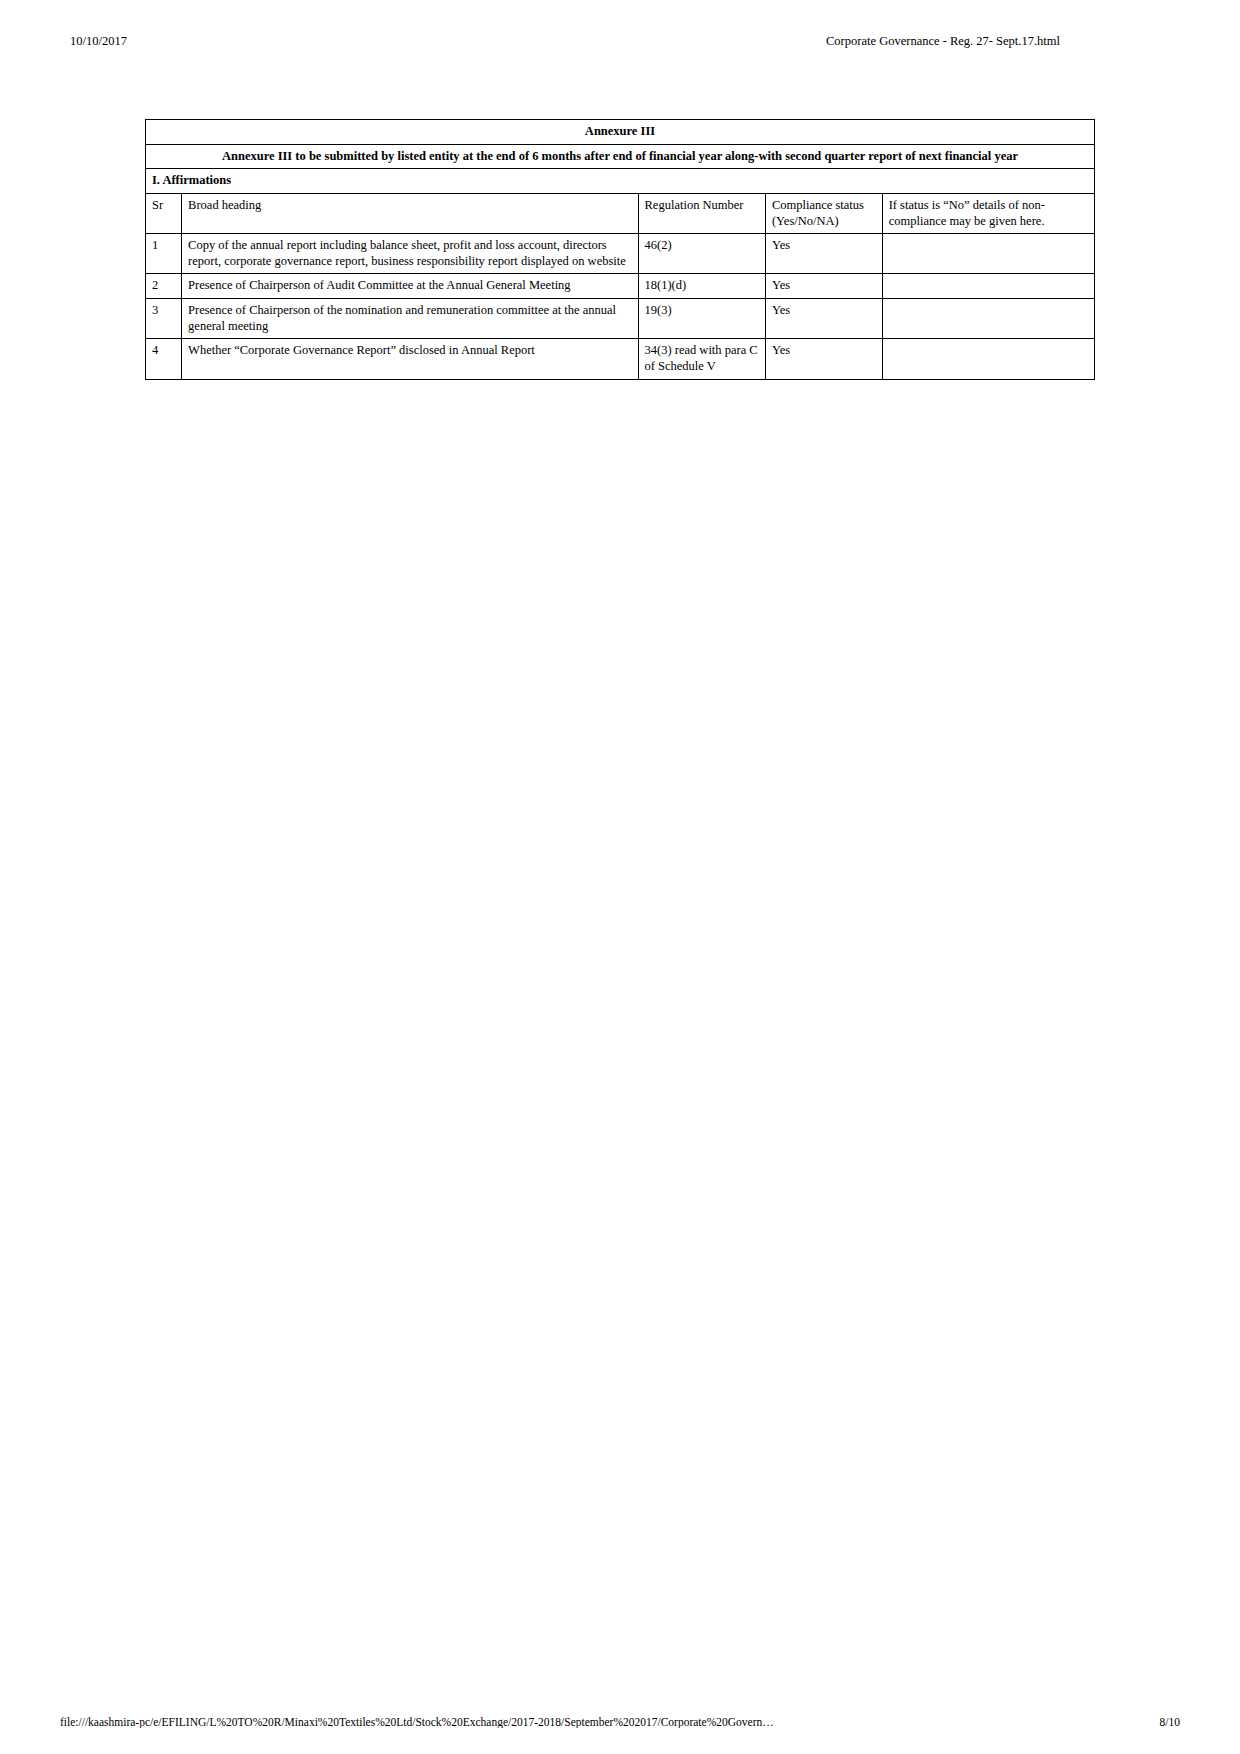10/10/2017
Corporate Governance - Reg. 27- Sept.17.html
| Annexure III |
| Annexure III to be submitted by listed entity at the end of 6 months after end of financial year along-with second quarter report of next financial year |
| I. Affirmations |
| Sr | Broad heading | Regulation Number | Compliance status (Yes/No/NA) | If status is “No” details of non-compliance may be given here. |
| 1 | Copy of the annual report including balance sheet, profit and loss account, directors report, corporate governance report, business responsibility report displayed on website | 46(2) | Yes | |
| 2 | Presence of Chairperson of Audit Committee at the Annual General Meeting | 18(1)(d) | Yes | |
| 3 | Presence of Chairperson of the nomination and remuneration committee at the annual general meeting | 19(3) | Yes | |
| 4 | Whether “Corporate Governance Report” disclosed in Annual Report | 34(3) read with para C of Schedule V | Yes | |
file:///kaashmira-pc/e/EFILING/L%20TO%20R/Minaxi%20Textiles%20Ltd/Stock%20Exchange/2017-2018/September%202017/Corporate%20Govern…
8/10